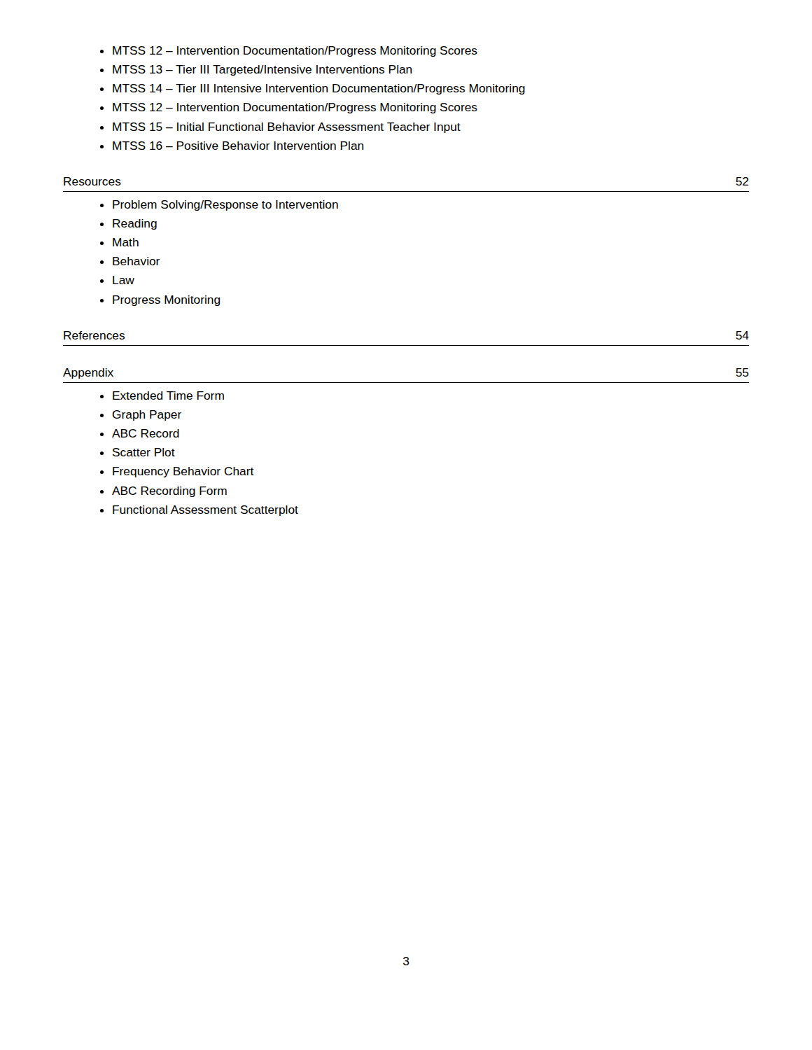MTSS 12 – Intervention Documentation/Progress Monitoring Scores
MTSS 13 – Tier III Targeted/Intensive Interventions Plan
MTSS 14 – Tier III Intensive Intervention Documentation/Progress Monitoring
MTSS 12 – Intervention Documentation/Progress Monitoring Scores
MTSS 15 – Initial Functional Behavior Assessment Teacher Input
MTSS 16 – Positive Behavior Intervention Plan
Resources 52
Problem Solving/Response to Intervention
Reading
Math
Behavior
Law
Progress Monitoring
References 54
Appendix 55
Extended Time Form
Graph Paper
ABC Record
Scatter Plot
Frequency Behavior Chart
ABC Recording Form
Functional Assessment Scatterplot
3